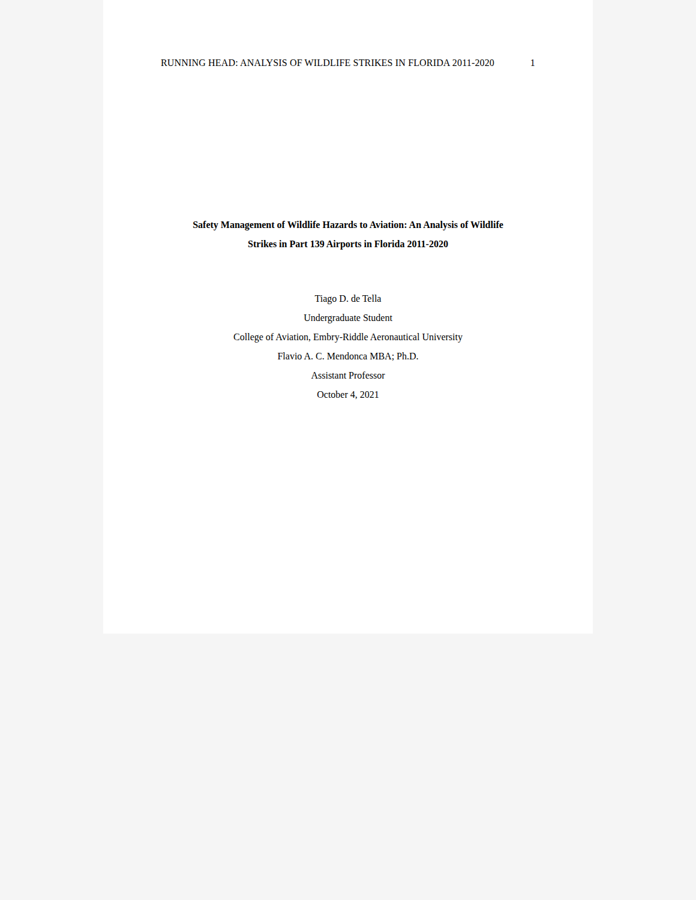Running Head: Analysis of Wildlife Strikes in Florida 2011-2020 1
Safety Management of Wildlife Hazards to Aviation: An Analysis of Wildlife Strikes in Part 139 Airports in Florida 2011-2020
Tiago D. de Tella
Undergraduate Student
College of Aviation, Embry-Riddle Aeronautical University
Flavio A. C. Mendonca MBA; Ph.D.
Assistant Professor
October 4, 2021